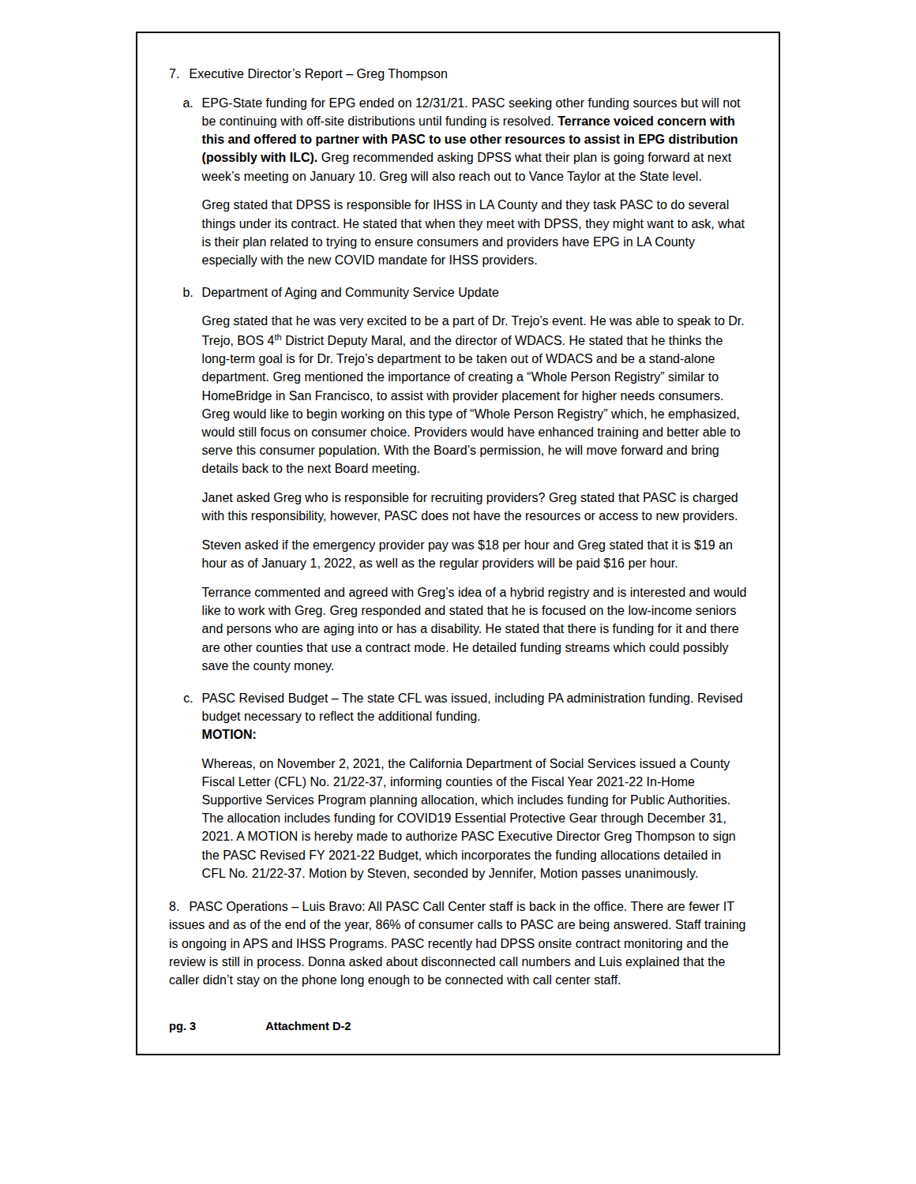7. Executive Director’s Report – Greg Thompson
EPG-State funding for EPG ended on 12/31/21. PASC seeking other funding sources but will not be continuing with off-site distributions until funding is resolved. Terrance voiced concern with this and offered to partner with PASC to use other resources to assist in EPG distribution (possibly with ILC). Greg recommended asking DPSS what their plan is going forward at next week’s meeting on January 10. Greg will also reach out to Vance Taylor at the State level.
Greg stated that DPSS is responsible for IHSS in LA County and they task PASC to do several things under its contract. He stated that when they meet with DPSS, they might want to ask, what is their plan related to trying to ensure consumers and providers have EPG in LA County especially with the new COVID mandate for IHSS providers.
Department of Aging and Community Service Update
Greg stated that he was very excited to be a part of Dr. Trejo’s event. He was able to speak to Dr. Trejo, BOS 4th District Deputy Maral, and the director of WDACS. He stated that he thinks the long-term goal is for Dr. Trejo’s department to be taken out of WDACS and be a stand-alone department. Greg mentioned the importance of creating a “Whole Person Registry” similar to HomeBridge in San Francisco, to assist with provider placement for higher needs consumers. Greg would like to begin working on this type of “Whole Person Registry” which, he emphasized, would still focus on consumer choice. Providers would have enhanced training and better able to serve this consumer population. With the Board’s permission, he will move forward and bring details back to the next Board meeting.
Janet asked Greg who is responsible for recruiting providers? Greg stated that PASC is charged with this responsibility, however, PASC does not have the resources or access to new providers.
Steven asked if the emergency provider pay was $18 per hour and Greg stated that it is $19 an hour as of January 1, 2022, as well as the regular providers will be paid $16 per hour.
Terrance commented and agreed with Greg’s idea of a hybrid registry and is interested and would like to work with Greg. Greg responded and stated that he is focused on the low-income seniors and persons who are aging into or has a disability. He stated that there is funding for it and there are other counties that use a contract mode. He detailed funding streams which could possibly save the county money.
PASC Revised Budget – The state CFL was issued, including PA administration funding. Revised budget necessary to reflect the additional funding.
MOTION:
Whereas, on November 2, 2021, the California Department of Social Services issued a County Fiscal Letter (CFL) No. 21/22-37, informing counties of the Fiscal Year 2021-22 In-Home Supportive Services Program planning allocation, which includes funding for Public Authorities. The allocation includes funding for COVID19 Essential Protective Gear through December 31, 2021. A MOTION is hereby made to authorize PASC Executive Director Greg Thompson to sign the PASC Revised FY 2021-22 Budget, which incorporates the funding allocations detailed in CFL No. 21/22-37. Motion by Steven, seconded by Jennifer, Motion passes unanimously.
8. PASC Operations – Luis Bravo: All PASC Call Center staff is back in the office. There are fewer IT issues and as of the end of the year, 86% of consumer calls to PASC are being answered. Staff training is ongoing in APS and IHSS Programs. PASC recently had DPSS onsite contract monitoring and the review is still in process. Donna asked about disconnected call numbers and Luis explained that the caller didn’t stay on the phone long enough to be connected with call center staff.
pg. 3 Attachment D-2